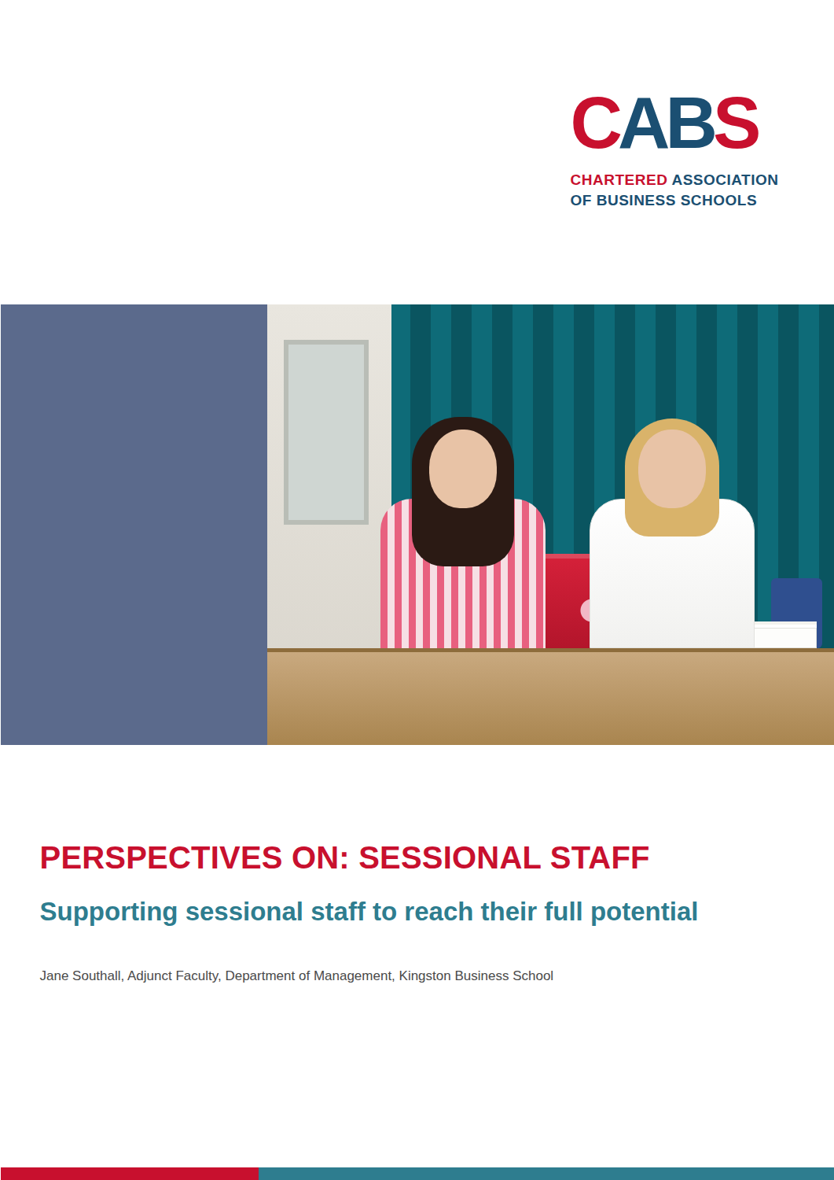CABS
CHARTERED ASSOCIATION
OF BUSINESS SCHOOLS
Perspectives on: Sessional Staff
Supporting sessional staff to reach their full potential
Jane Southall, Adjunct Faculty, Department of Management, Kingston Business School